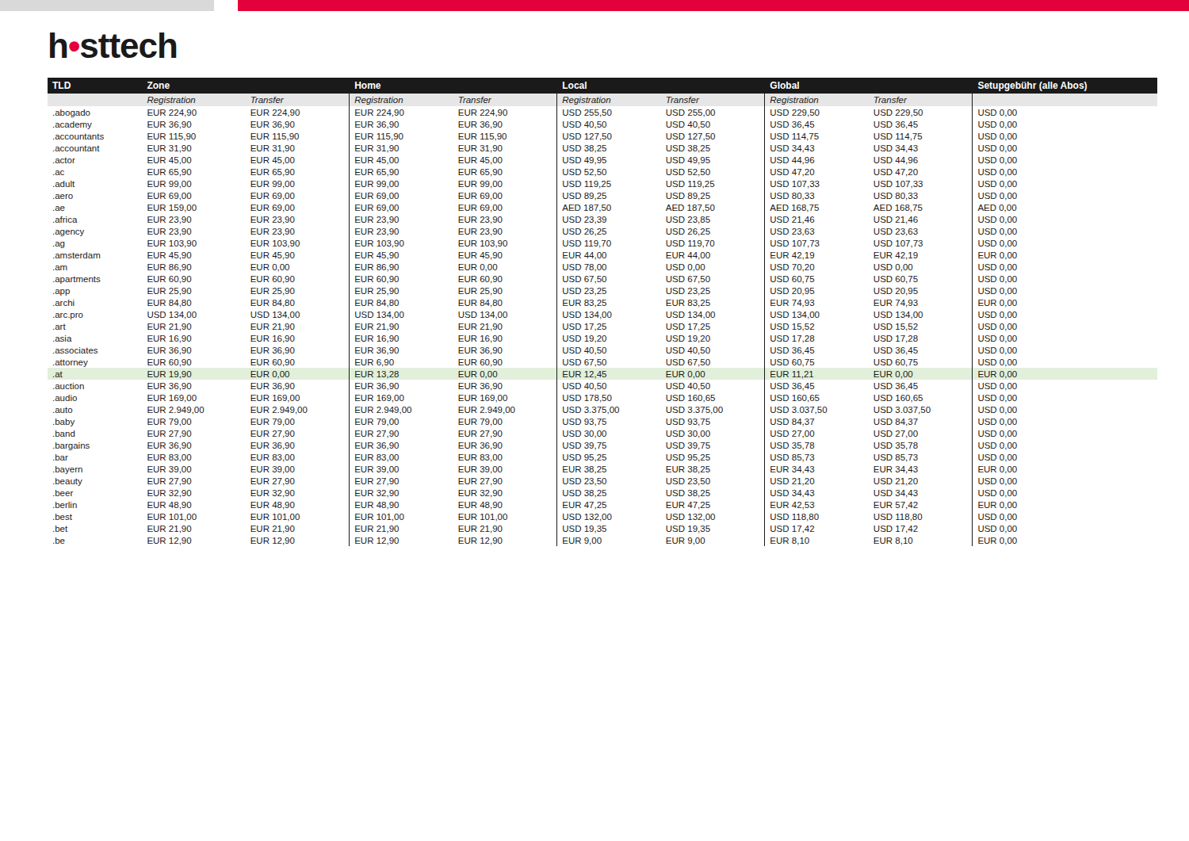h•sttech
| TLD | Zone | Home | Local | Global | Setupgebühr (alle Abos) |
| --- | --- | --- | --- | --- | --- |
| | Registration | Transfer | Registration | Transfer | Registration | Transfer | Registration | Transfer | |
| .abogado | EUR 224,90 | EUR 224,90 | EUR 224,90 | EUR 224,90 | USD 255,50 | USD 255,00 | USD 229,50 | USD 229,50 | USD 0,00 |
| .academy | EUR 36,90 | EUR 36,90 | EUR 36,90 | EUR 36,90 | USD 40,50 | USD 40,50 | USD 36,45 | USD 36,45 | USD 0,00 |
| .accountants | EUR 115,90 | EUR 115,90 | EUR 115,90 | EUR 115,90 | USD 127,50 | USD 127,50 | USD 114,75 | USD 114,75 | USD 0,00 |
| .accountant | EUR 31,90 | EUR 31,90 | EUR 31,90 | EUR 31,90 | USD 38,25 | USD 38,25 | USD 34,43 | USD 34,43 | USD 0,00 |
| .actor | EUR 45,00 | EUR 45,00 | EUR 45,00 | EUR 45,00 | USD 49,95 | USD 49,95 | USD 44,96 | USD 44,96 | USD 0,00 |
| .ac | EUR 65,90 | EUR 65,90 | EUR 65,90 | EUR 65,90 | USD 52,50 | USD 52,50 | USD 47,20 | USD 47,20 | USD 0,00 |
| .adult | EUR 99,00 | EUR 99,00 | EUR 99,00 | EUR 99,00 | USD 119,25 | USD 119,25 | USD 107,33 | USD 107,33 | USD 0,00 |
| .aero | EUR 69,00 | EUR 69,00 | EUR 69,00 | EUR 69,00 | USD 89,25 | USD 89,25 | USD 80,33 | USD 80,33 | USD 0,00 |
| .ae | EUR 159,00 | EUR 69,00 | EUR 69,00 | EUR 69,00 | AED 187,50 | AED 187,50 | AED 168,75 | AED 168,75 | AED 0,00 |
| .africa | EUR 23,90 | EUR 23,90 | EUR 23,90 | EUR 23,90 | USD 23,39 | USD 23,85 | USD 21,46 | USD 21,46 | USD 0,00 |
| .agency | EUR 23,90 | EUR 23,90 | EUR 23,90 | EUR 23,90 | USD 26,25 | USD 26,25 | USD 23,63 | USD 23,63 | USD 0,00 |
| .ag | EUR 103,90 | EUR 103,90 | EUR 103,90 | EUR 103,90 | USD 119,70 | USD 119,70 | USD 107,73 | USD 107,73 | USD 0,00 |
| .amsterdam | EUR 45,90 | EUR 45,90 | EUR 45,90 | EUR 45,90 | EUR 44,00 | EUR 44,00 | EUR 42,19 | EUR 42,19 | EUR 0,00 |
| .am | EUR 86,90 | EUR 0,00 | EUR 86,90 | EUR 0,00 | USD 78,00 | USD 0,00 | USD 70,20 | USD 0,00 | USD 0,00 |
| .apartments | EUR 60,90 | EUR 60,90 | EUR 60,90 | EUR 60,90 | USD 67,50 | USD 67,50 | USD 60,75 | USD 60,75 | USD 0,00 |
| .app | EUR 25,90 | EUR 25,90 | EUR 25,90 | EUR 25,90 | USD 23,25 | USD 23,25 | USD 20,95 | USD 20,95 | USD 0,00 |
| .archi | EUR 84,80 | EUR 84,80 | EUR 84,80 | EUR 84,80 | EUR 83,25 | EUR 83,25 | EUR 74,93 | EUR 74,93 | EUR 0,00 |
| .arc.pro | USD 134,00 | USD 134,00 | USD 134,00 | USD 134,00 | USD 134,00 | USD 134,00 | USD 134,00 | USD 134,00 | USD 0,00 |
| .art | EUR 21,90 | EUR 21,90 | EUR 21,90 | EUR 21,90 | USD 17,25 | USD 17,25 | USD 15,52 | USD 15,52 | USD 0,00 |
| .asia | EUR 16,90 | EUR 16,90 | EUR 16,90 | EUR 16,90 | USD 19,20 | USD 19,20 | USD 17,28 | USD 17,28 | USD 0,00 |
| .associates | EUR 36,90 | EUR 36,90 | EUR 36,90 | EUR 36,90 | USD 40,50 | USD 40,50 | USD 36,45 | USD 36,45 | USD 0,00 |
| .attorney | EUR 60,90 | EUR 60,90 | EUR 6,90 | EUR 60,90 | USD 67,50 | USD 67,50 | USD 60,75 | USD 60,75 | USD 0,00 |
| .at | EUR 19,90 | EUR 0,00 | EUR 13,28 | EUR 0,00 | EUR 12,45 | EUR 0,00 | EUR 11,21 | EUR 0,00 | EUR 0,00 |
| .auction | EUR 36,90 | EUR 36,90 | EUR 36,90 | EUR 36,90 | USD 40,50 | USD 40,50 | USD 36,45 | USD 36,45 | USD 0,00 |
| .audio | EUR 169,00 | EUR 169,00 | EUR 169,00 | EUR 169,00 | USD 178,50 | USD 160,65 | USD 160,65 | USD 160,65 | USD 0,00 |
| .auto | EUR 2.949,00 | EUR 2.949,00 | EUR 2.949,00 | EUR 2.949,00 | USD 3.375,00 | USD 3.375,00 | USD 3.037,50 | USD 3.037,50 | USD 0,00 |
| .baby | EUR 79,00 | EUR 79,00 | EUR 79,00 | EUR 79,00 | USD 93,75 | USD 93,75 | USD 84,37 | USD 84,37 | USD 0,00 |
| .band | EUR 27,90 | EUR 27,90 | EUR 27,90 | EUR 27,90 | USD 30,00 | USD 30,00 | USD 27,00 | USD 27,00 | USD 0,00 |
| .bargains | EUR 36,90 | EUR 36,90 | EUR 36,90 | EUR 36,90 | USD 39,75 | USD 39,75 | USD 35,78 | USD 35,78 | USD 0,00 |
| .bar | EUR 83,00 | EUR 83,00 | EUR 83,00 | EUR 83,00 | USD 95,25 | USD 95,25 | USD 85,73 | USD 85,73 | USD 0,00 |
| .bayern | EUR 39,00 | EUR 39,00 | EUR 39,00 | EUR 39,00 | EUR 38,25 | EUR 38,25 | EUR 34,43 | EUR 34,43 | EUR 0,00 |
| .beauty | EUR 27,90 | EUR 27,90 | EUR 27,90 | EUR 27,90 | USD 23,50 | USD 23,50 | USD 21,20 | USD 21,20 | USD 0,00 |
| .beer | EUR 32,90 | EUR 32,90 | EUR 32,90 | EUR 32,90 | USD 38,25 | USD 38,25 | USD 34,43 | USD 34,43 | USD 0,00 |
| .berlin | EUR 48,90 | EUR 48,90 | EUR 48,90 | EUR 48,90 | EUR 47,25 | EUR 47,25 | EUR 42,53 | EUR 57,42 | EUR 0,00 |
| .best | EUR 101,00 | EUR 101,00 | EUR 101,00 | EUR 101,00 | USD 132,00 | USD 132,00 | USD 118,80 | USD 118,80 | USD 0,00 |
| .bet | EUR 21,90 | EUR 21,90 | EUR 21,90 | EUR 21,90 | USD 19,35 | USD 19,35 | USD 17,42 | USD 17,42 | USD 0,00 |
| .be | EUR 12,90 | EUR 12,90 | EUR 12,90 | EUR 12,90 | EUR 9,00 | EUR 9,00 | EUR 8,10 | EUR 8,10 | EUR 0,00 |